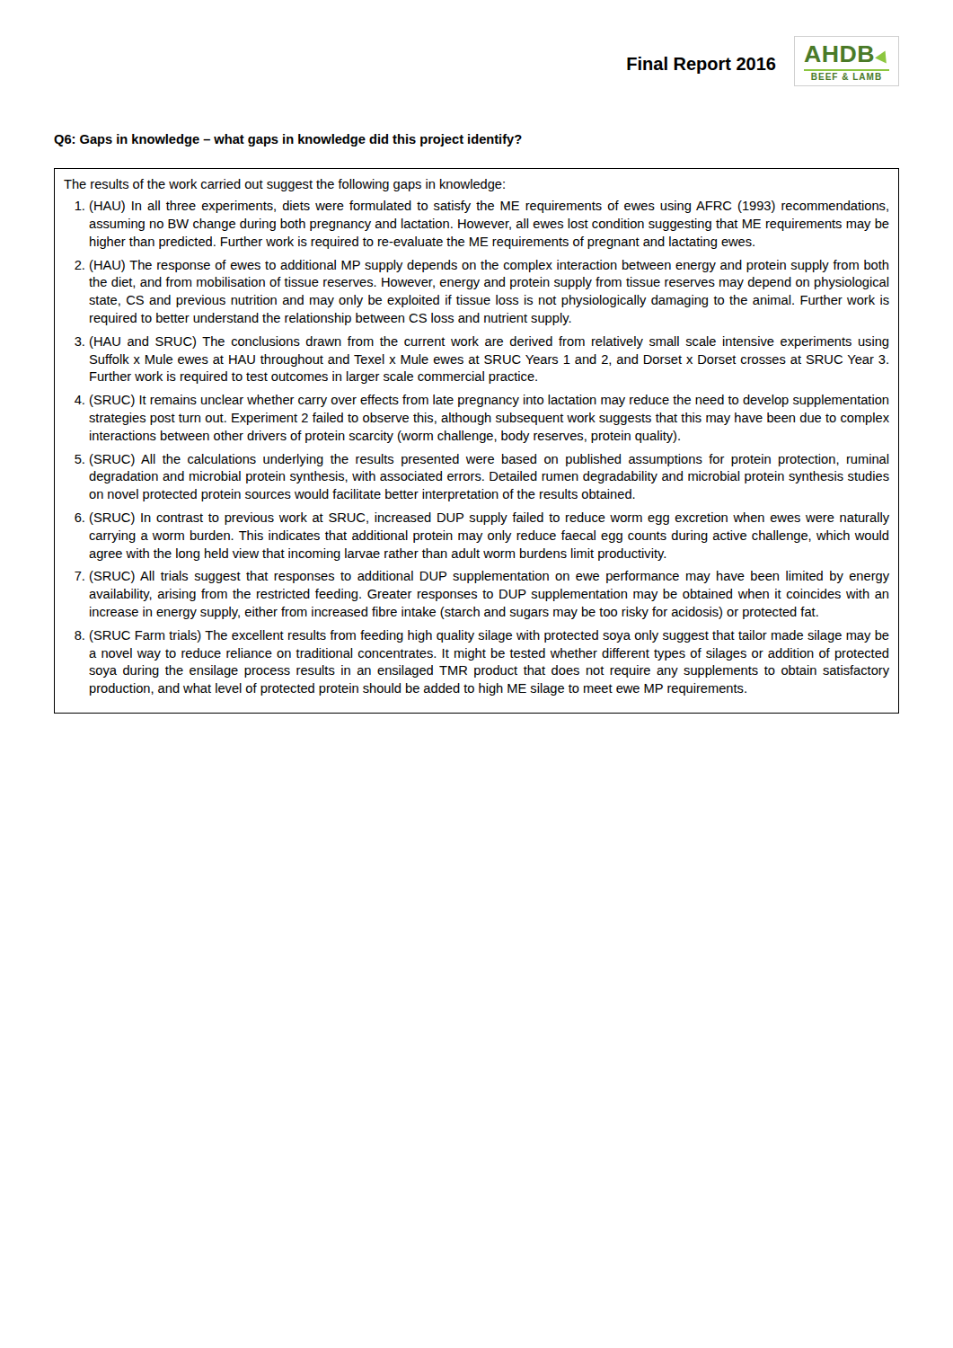Final Report 2016
AHDB
BEEF & LAMB
Q6: Gaps in knowledge – what gaps in knowledge did this project identify?
The results of the work carried out suggest the following gaps in knowledge:
(HAU) In all three experiments, diets were formulated to satisfy the ME requirements of ewes using AFRC (1993) recommendations, assuming no BW change during both pregnancy and lactation. However, all ewes lost condition suggesting that ME requirements may be higher than predicted. Further work is required to re-evaluate the ME requirements of pregnant and lactating ewes.
(HAU) The response of ewes to additional MP supply depends on the complex interaction between energy and protein supply from both the diet, and from mobilisation of tissue reserves. However, energy and protein supply from tissue reserves may depend on physiological state, CS and previous nutrition and may only be exploited if tissue loss is not physiologically damaging to the animal. Further work is required to better understand the relationship between CS loss and nutrient supply.
(HAU and SRUC) The conclusions drawn from the current work are derived from relatively small scale intensive experiments using Suffolk x Mule ewes at HAU throughout and Texel x Mule ewes at SRUC Years 1 and 2, and Dorset x Dorset crosses at SRUC Year 3. Further work is required to test outcomes in larger scale commercial practice.
(SRUC) It remains unclear whether carry over effects from late pregnancy into lactation may reduce the need to develop supplementation strategies post turn out. Experiment 2 failed to observe this, although subsequent work suggests that this may have been due to complex interactions between other drivers of protein scarcity (worm challenge, body reserves, protein quality).
(SRUC) All the calculations underlying the results presented were based on published assumptions for protein protection, ruminal degradation and microbial protein synthesis, with associated errors. Detailed rumen degradability and microbial protein synthesis studies on novel protected protein sources would facilitate better interpretation of the results obtained.
(SRUC) In contrast to previous work at SRUC, increased DUP supply failed to reduce worm egg excretion when ewes were naturally carrying a worm burden. This indicates that additional protein may only reduce faecal egg counts during active challenge, which would agree with the long held view that incoming larvae rather than adult worm burdens limit productivity.
(SRUC) All trials suggest that responses to additional DUP supplementation on ewe performance may have been limited by energy availability, arising from the restricted feeding. Greater responses to DUP supplementation may be obtained when it coincides with an increase in energy supply, either from increased fibre intake (starch and sugars may be too risky for acidosis) or protected fat.
(SRUC Farm trials) The excellent results from feeding high quality silage with protected soya only suggest that tailor made silage may be a novel way to reduce reliance on traditional concentrates. It might be tested whether different types of silages or addition of protected soya during the ensilage process results in an ensilaged TMR product that does not require any supplements to obtain satisfactory production, and what level of protected protein should be added to high ME silage to meet ewe MP requirements.